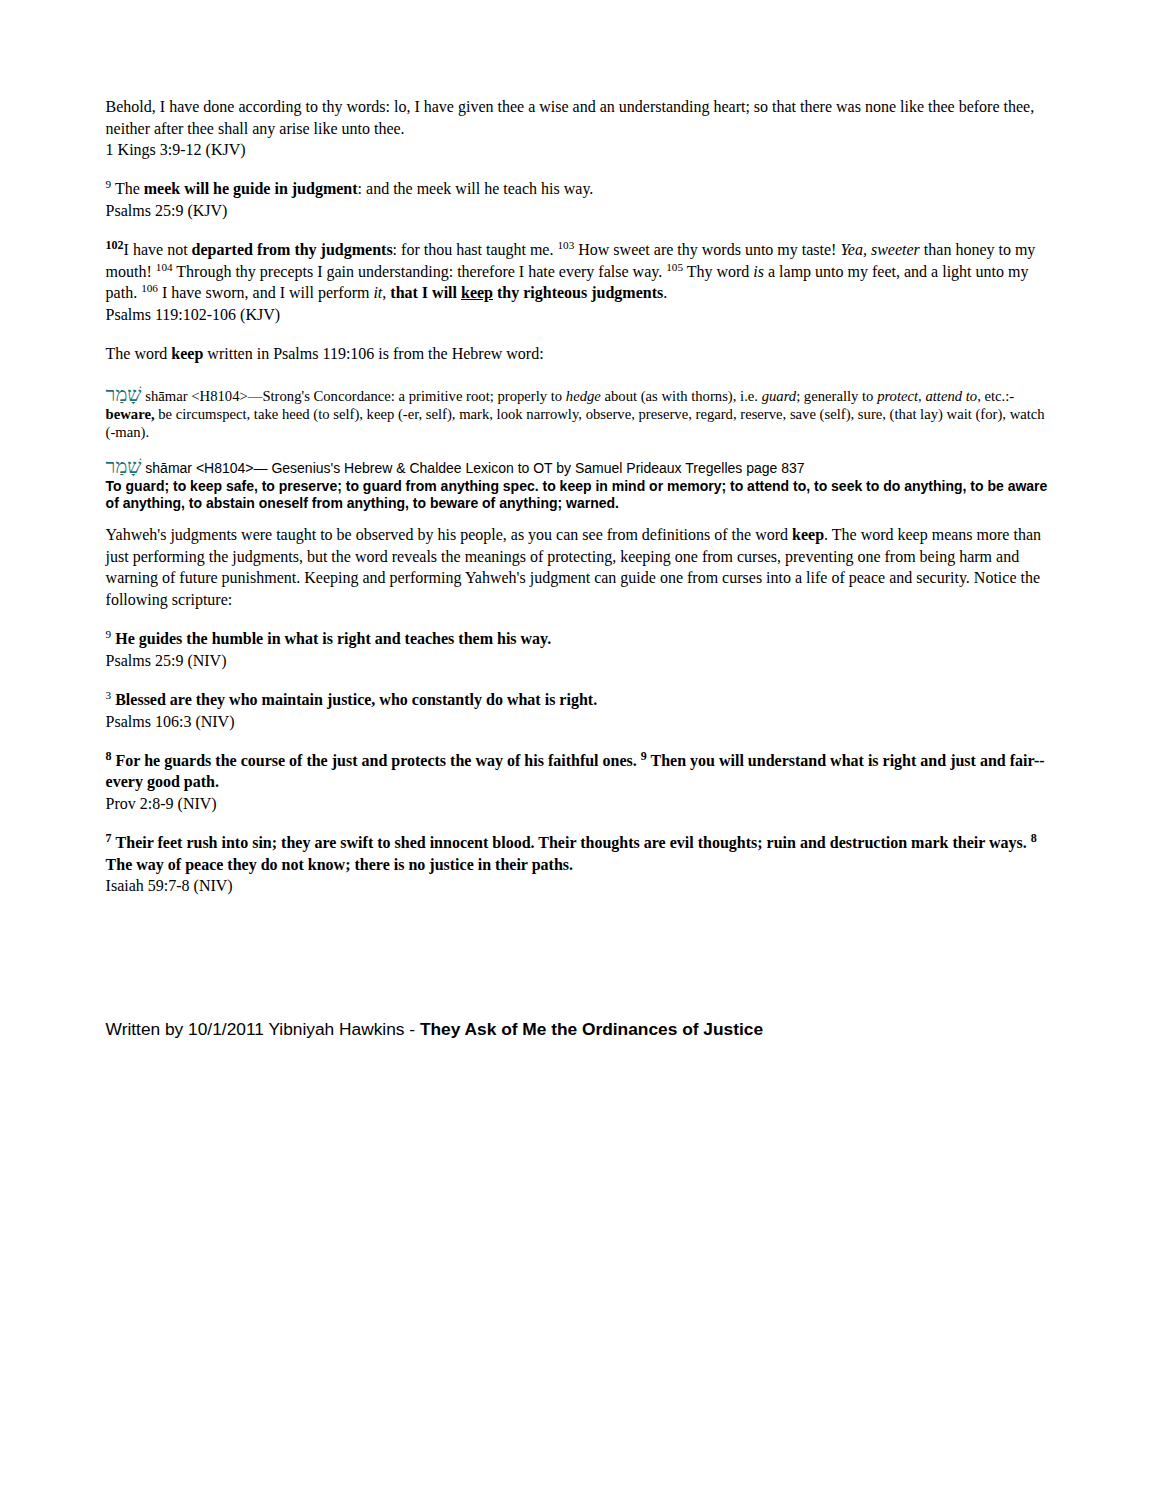Behold, I have done according to thy words: lo, I have given thee a wise and an understanding heart; so that there was none like thee before thee, neither after thee shall any arise like unto thee.
1 Kings 3:9-12 (KJV)
9 The meek will he guide in judgment: and the meek will he teach his way.
Psalms 25:9 (KJV)
102 I have not departed from thy judgments: for thou hast taught me. 103 How sweet are thy words unto my taste! Yea, sweeter than honey to my mouth! 104 Through thy precepts I gain understanding: therefore I hate every false way. 105 Thy word is a lamp unto my feet, and a light unto my path. 106 I have sworn, and I will perform it, that I will keep thy righteous judgments.
Psalms 119:102-106 (KJV)
The word keep written in Psalms 119:106 is from the Hebrew word:
שָׁמַר shāmar <H8104>—Strong's Concordance: a primitive root; properly to hedge about (as with thorns), i.e. guard; generally to protect, attend to, etc.:- beware, be circumspect, take heed (to self), keep (-er, self), mark, look narrowly, observe, preserve, regard, reserve, save (self), sure, (that lay) wait (for), watch (-man).
שָׁמַר shāmar <H8104>— Gesenius's Hebrew & Chaldee Lexicon to OT by Samuel Prideaux Tregelles page 837
To guard; to keep safe, to preserve; to guard from anything spec. to keep in mind or memory; to attend to, to seek to do anything, to be aware of anything, to abstain oneself from anything, to beware of anything; warned.
Yahweh's judgments were taught to be observed by his people, as you can see from definitions of the word keep. The word keep means more than just performing the judgments, but the word reveals the meanings of protecting, keeping one from curses, preventing one from being harm and warning of future punishment. Keeping and performing Yahweh's judgment can guide one from curses into a life of peace and security. Notice the following scripture:
9 He guides the humble in what is right and teaches them his way.
Psalms 25:9 (NIV)
3 Blessed are they who maintain justice, who constantly do what is right.
Psalms 106:3 (NIV)
8 For he guards the course of the just and protects the way of his faithful ones. 9 Then you will understand what is right and just and fair--every good path.
Prov 2:8-9 (NIV)
7 Their feet rush into sin; they are swift to shed innocent blood. Their thoughts are evil thoughts; ruin and destruction mark their ways. 8 The way of peace they do not know; there is no justice in their paths.
Isaiah 59:7-8 (NIV)
Written by 10/1/2011 Yibniyah Hawkins - They Ask of Me the Ordinances of Justice